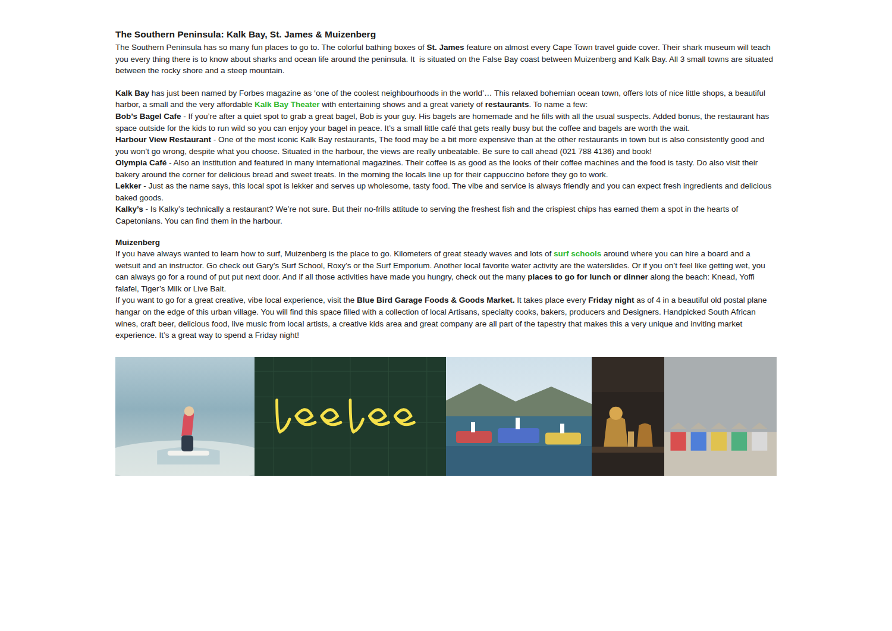The Southern Peninsula: Kalk Bay, St. James & Muizenberg
The Southern Peninsula has so many fun places to go to. The colorful bathing boxes of St. James feature on almost every Cape Town travel guide cover. Their shark museum will teach you every thing there is to know about sharks and ocean life around the peninsula. It is situated on the False Bay coast between Muizenberg and Kalk Bay. All 3 small towns are situated between the rocky shore and a steep mountain.
Kalk Bay has just been named by Forbes magazine as ‘one of the coolest neighbourhoods in the world’… This relaxed bohemian ocean town, offers lots of nice little shops, a beautiful harbor, a small and the very affordable Kalk Bay Theater with entertaining shows and a great variety of restaurants. To name a few:
Bob’s Bagel Cafe - If you’re after a quiet spot to grab a great bagel, Bob is your guy. His bagels are homemade and he fills with all the usual suspects. Added bonus, the restaurant has space outside for the kids to run wild so you can enjoy your bagel in peace. It’s a small little café that gets really busy but the coffee and bagels are worth the wait.
Harbour View Restaurant - One of the most iconic Kalk Bay restaurants, The food may be a bit more expensive than at the other restaurants in town but is also consistently good and you won’t go wrong, despite what you choose. Situated in the harbour, the views are really unbeatable. Be sure to call ahead (021 788 4136) and book!
Olympia Café - Also an institution and featured in many international magazines. Their coffee is as good as the looks of their coffee machines and the food is tasty. Do also visit their bakery around the corner for delicious bread and sweet treats. In the morning the locals line up for their cappuccino before they go to work.
Lekker - Just as the name says, this local spot is lekker and serves up wholesome, tasty food. The vibe and service is always friendly and you can expect fresh ingredients and delicious baked goods.
Kalky’s - Is Kalky’s technically a restaurant? We’re not sure. But their no-frills attitude to serving the freshest fish and the crispiest chips has earned them a spot in the hearts of Capetonians. You can find them in the harbour.
Muizenberg
If you have always wanted to learn how to surf, Muizenberg is the place to go. Kilometers of great steady waves and lots of surf schools around where you can hire a board and a wetsuit and an instructor. Go check out Gary’s Surf School, Roxy’s or the Surf Emporium. Another local favorite water activity are the waterslides. Or if you on’t feel like getting wet, you can always go for a round of put put next door. And if all those activities have made you hungry, check out the many places to go for lunch or dinner along the beach: Knead, Yoffi falafel, Tiger’s Milk or Live Bait.
If you want to go for a great creative, vibe local experience, visit the Blue Bird Garage Foods & Goods Market. It takes place every Friday night as of 4 in a beautiful old postal plane hangar on the edge of this urban village. You will find this space filled with a collection of local Artisans, specialty cooks, bakers, producers and Designers. Handpicked South African wines, craft beer, delicious food, live music from local artists, a creative kids area and great company are all part of the tapestry that makes this a very unique and inviting market experience. It’s a great way to spend a Friday night!